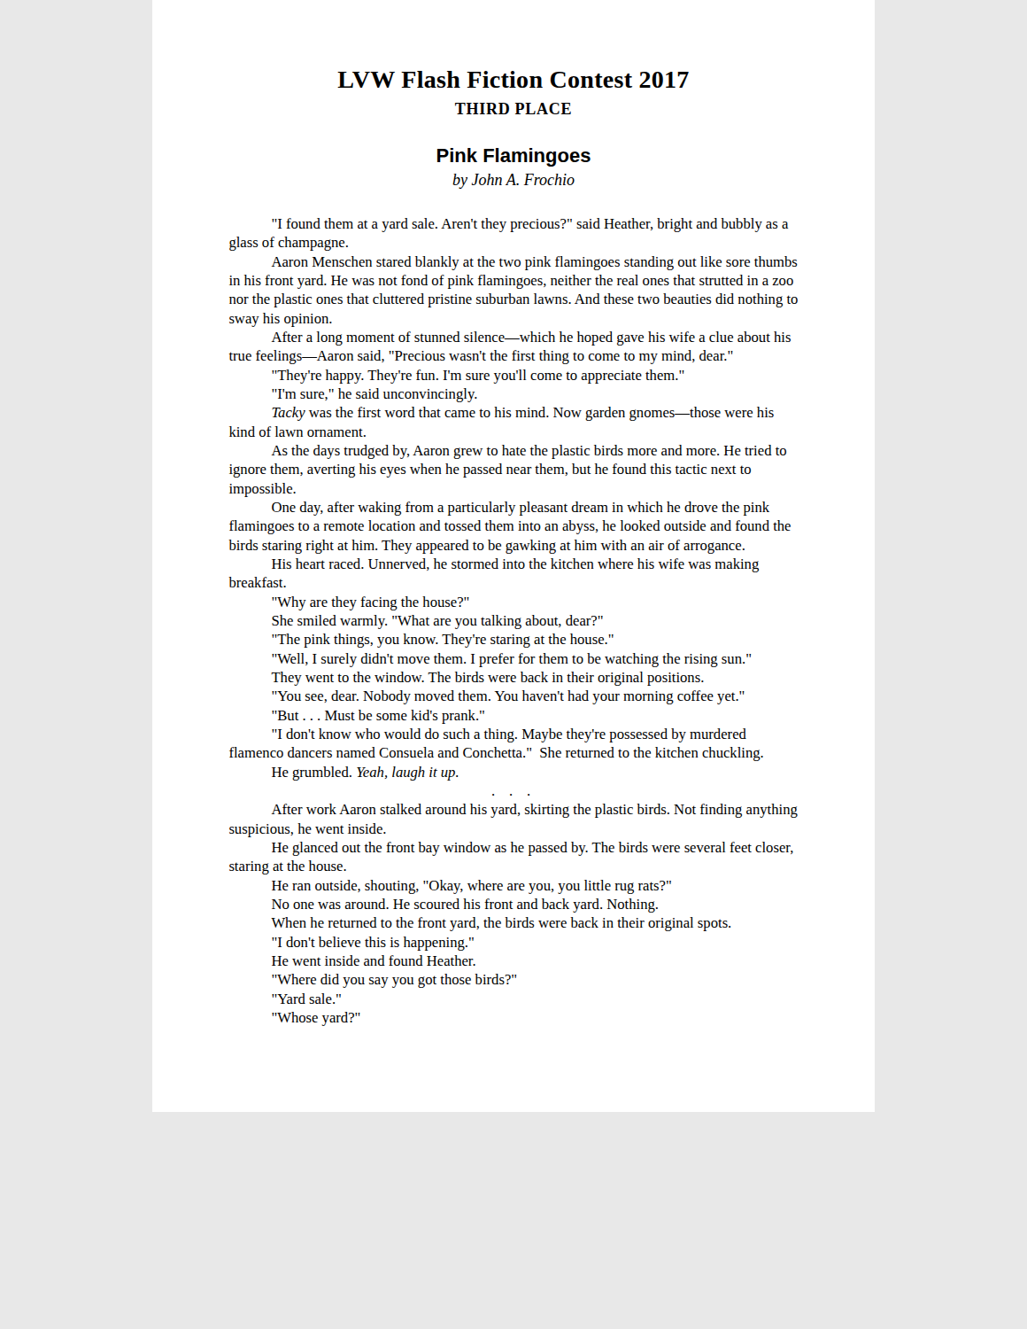LVW Flash Fiction Contest 2017
THIRD PLACE
Pink Flamingoes
by John A. Frochio
"I found them at a yard sale. Aren't they precious?" said Heather, bright and bubbly as a glass of champagne.
Aaron Menschen stared blankly at the two pink flamingoes standing out like sore thumbs in his front yard. He was not fond of pink flamingoes, neither the real ones that strutted in a zoo nor the plastic ones that cluttered pristine suburban lawns. And these two beauties did nothing to sway his opinion.
After a long moment of stunned silence—which he hoped gave his wife a clue about his true feelings—Aaron said, "Precious wasn't the first thing to come to my mind, dear."
"They're happy. They're fun. I'm sure you'll come to appreciate them."
"I'm sure," he said unconvincingly.
Tacky was the first word that came to his mind. Now garden gnomes—those were his kind of lawn ornament.
As the days trudged by, Aaron grew to hate the plastic birds more and more. He tried to ignore them, averting his eyes when he passed near them, but he found this tactic next to impossible.
One day, after waking from a particularly pleasant dream in which he drove the pink flamingoes to a remote location and tossed them into an abyss, he looked outside and found the birds staring right at him. They appeared to be gawking at him with an air of arrogance.
His heart raced. Unnerved, he stormed into the kitchen where his wife was making breakfast.
"Why are they facing the house?"
She smiled warmly. "What are you talking about, dear?"
"The pink things, you know. They're staring at the house."
"Well, I surely didn't move them. I prefer for them to be watching the rising sun."
They went to the window. The birds were back in their original positions.
"You see, dear. Nobody moved them. You haven't had your morning coffee yet."
"But . . . Must be some kid's prank."
"I don't know who would do such a thing. Maybe they're possessed by murdered flamenco dancers named Consuela and Conchetta." She returned to the kitchen chuckling.
He grumbled. Yeah, laugh it up.
. . .
After work Aaron stalked around his yard, skirting the plastic birds. Not finding anything suspicious, he went inside.
He glanced out the front bay window as he passed by. The birds were several feet closer, staring at the house.
He ran outside, shouting, "Okay, where are you, you little rug rats?"
No one was around. He scoured his front and back yard. Nothing.
When he returned to the front yard, the birds were back in their original spots.
"I don't believe this is happening."
He went inside and found Heather.
"Where did you say you got those birds?"
"Yard sale."
"Whose yard?"